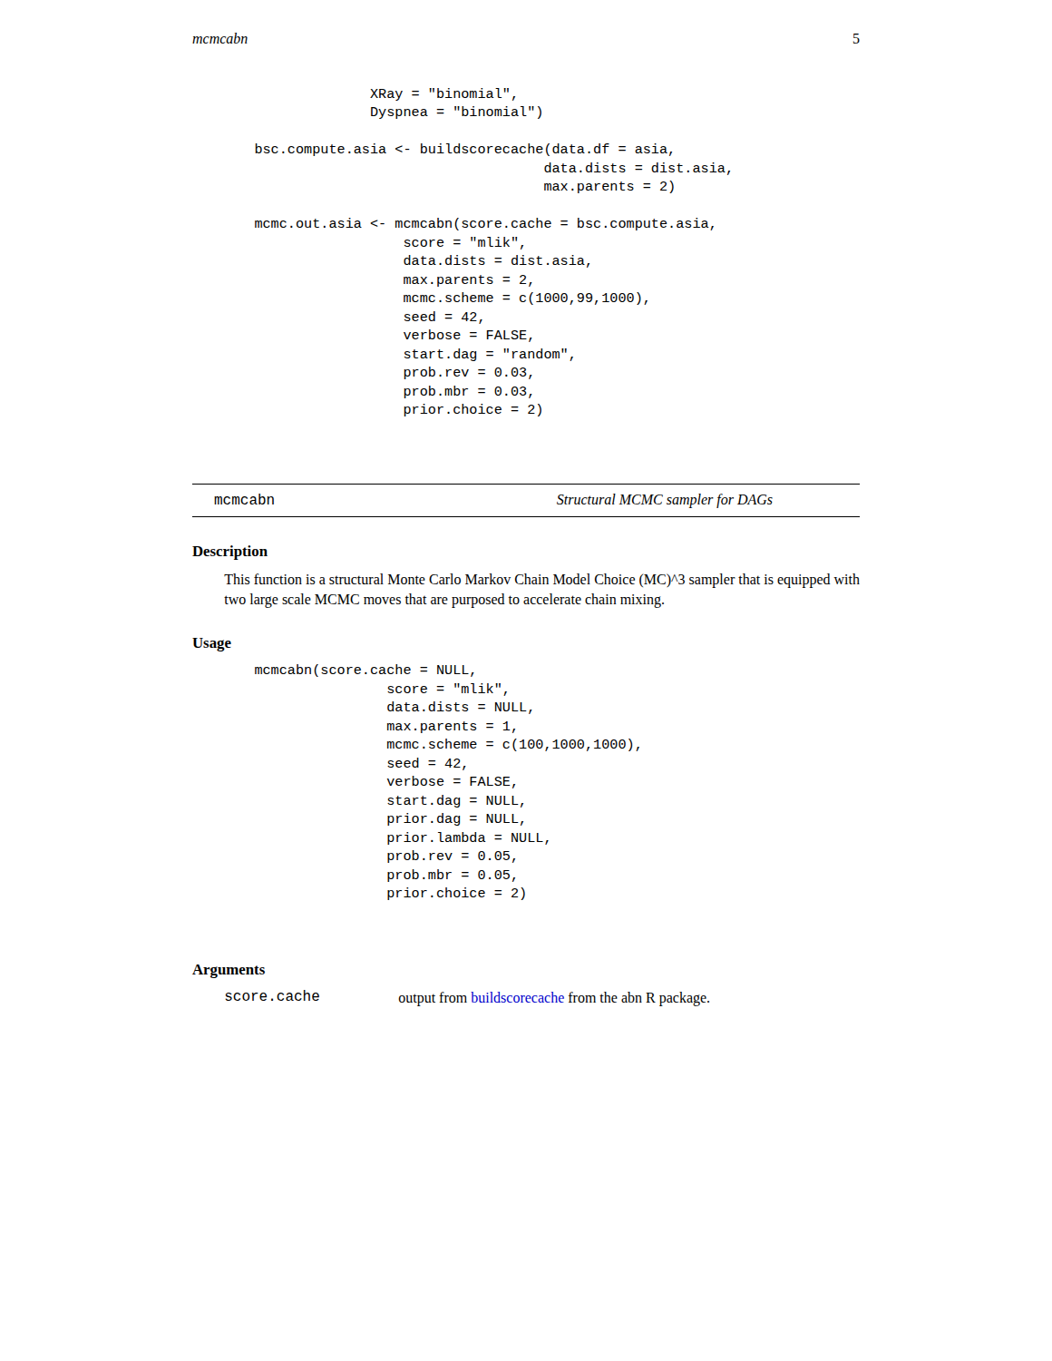mcmcabn 5
              XRay = "binomial",
              Dyspnea = "binomial")

bsc.compute.asia <- buildscorecache(data.df = asia,
                                   data.dists = dist.asia,
                                   max.parents = 2)

mcmc.out.asia <- mcmcabn(score.cache = bsc.compute.asia,
                  score = "mlik",
                  data.dists = dist.asia,
                  max.parents = 2,
                  mcmc.scheme = c(1000,99,1000),
                  seed = 42,
                  verbose = FALSE,
                  start.dag = "random",
                  prob.rev = 0.03,
                  prob.mbr = 0.03,
                  prior.choice = 2)
mcmcabn Structural MCMC sampler for DAGs
Description
This function is a structural Monte Carlo Markov Chain Model Choice (MC)^3 sampler that is equipped with two large scale MCMC moves that are purposed to accelerate chain mixing.
Usage
mcmcabn(score.cache = NULL,
                score = "mlik",
                data.dists = NULL,
                max.parents = 1,
                mcmc.scheme = c(100,1000,1000),
                seed = 42,
                verbose = FALSE,
                start.dag = NULL,
                prior.dag = NULL,
                prior.lambda = NULL,
                prob.rev = 0.05,
                prob.mbr = 0.05,
                prior.choice = 2)
Arguments
score.cache
output from buildscorecache from the abn R package.